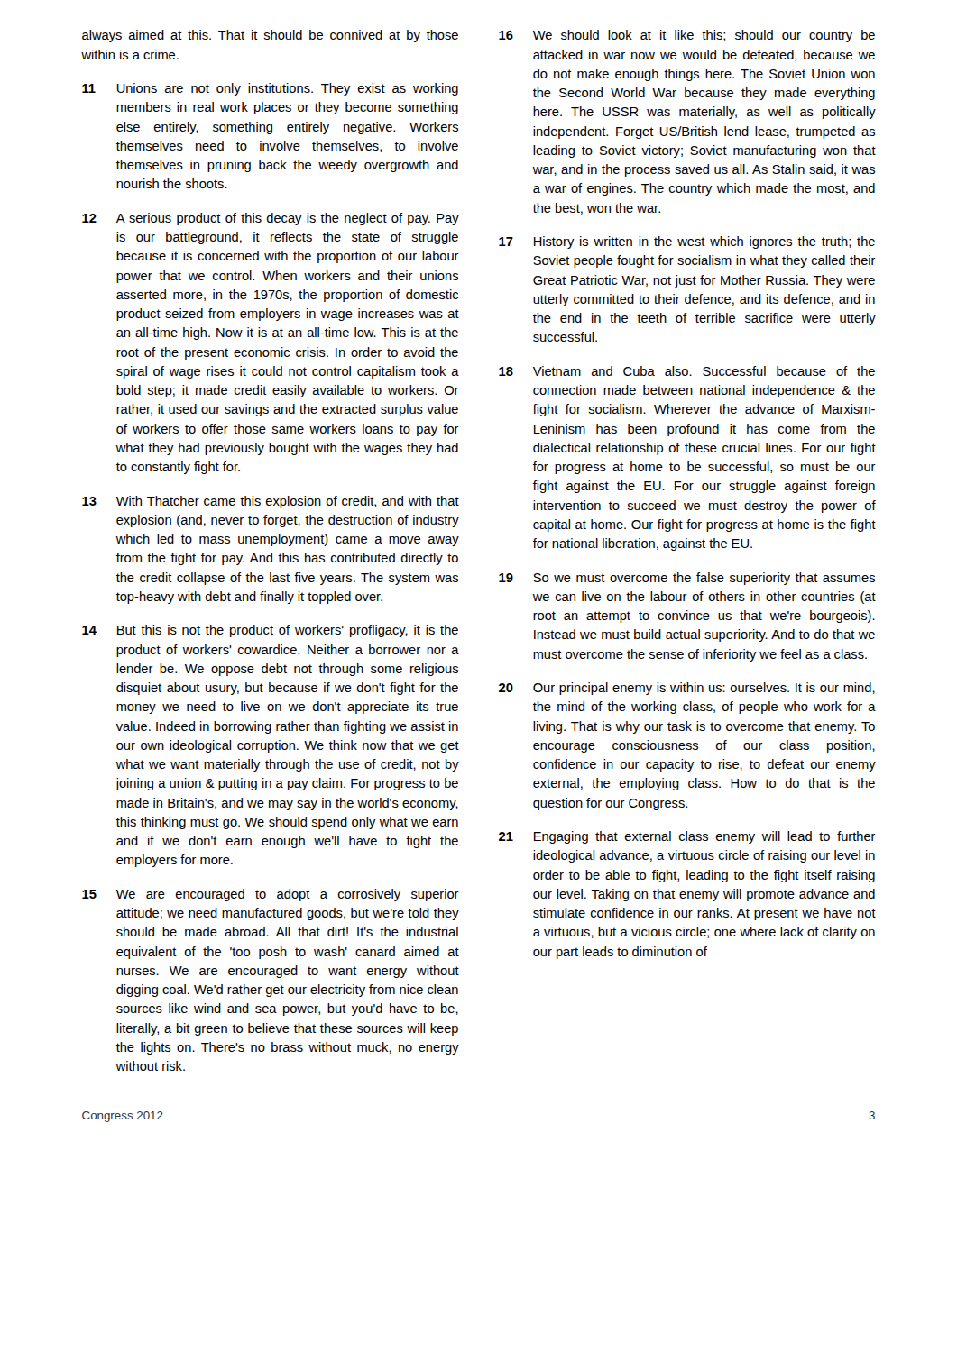always aimed at this. That it should be connived at by those within is a crime.
11 Unions are not only institutions. They exist as working members in real work places or they become something else entirely, something entirely negative. Workers themselves need to involve themselves, to involve themselves in pruning back the weedy overgrowth and nourish the shoots.
12 A serious product of this decay is the neglect of pay. Pay is our battleground, it reflects the state of struggle because it is concerned with the proportion of our labour power that we control. When workers and their unions asserted more, in the 1970s, the proportion of domestic product seized from employers in wage increases was at an all-time high. Now it is at an all-time low. This is at the root of the present economic crisis. In order to avoid the spiral of wage rises it could not control capitalism took a bold step; it made credit easily available to workers. Or rather, it used our savings and the extracted surplus value of workers to offer those same workers loans to pay for what they had previously bought with the wages they had to constantly fight for.
13 With Thatcher came this explosion of credit, and with that explosion (and, never to forget, the destruction of industry which led to mass unemployment) came a move away from the fight for pay. And this has contributed directly to the credit collapse of the last five years. The system was top-heavy with debt and finally it toppled over.
14 But this is not the product of workers' profligacy, it is the product of workers' cowardice. Neither a borrower nor a lender be. We oppose debt not through some religious disquiet about usury, but because if we don't fight for the money we need to live on we don't appreciate its true value. Indeed in borrowing rather than fighting we assist in our own ideological corruption. We think now that we get what we want materially through the use of credit, not by joining a union & putting in a pay claim. For progress to be made in Britain's, and we may say in the world's economy, this thinking must go. We should spend only what we earn and if we don't earn enough we'll have to fight the employers for more.
15 We are encouraged to adopt a corrosively superior attitude; we need manufactured goods, but we're told they should be made abroad. All that dirt! It's the industrial equivalent of the 'too posh to wash' canard aimed at nurses. We are encouraged to want energy without digging coal. We'd rather get our electricity from nice clean sources like wind and sea power, but you'd have to be, literally, a bit green to believe that these sources will keep the lights on. There's no brass without muck, no energy without risk.
16 We should look at it like this; should our country be attacked in war now we would be defeated, because we do not make enough things here. The Soviet Union won the Second World War because they made everything here. The USSR was materially, as well as politically independent. Forget US/British lend lease, trumpeted as leading to Soviet victory; Soviet manufacturing won that war, and in the process saved us all. As Stalin said, it was a war of engines. The country which made the most, and the best, won the war.
17 History is written in the west which ignores the truth; the Soviet people fought for socialism in what they called their Great Patriotic War, not just for Mother Russia. They were utterly committed to their defence, and its defence, and in the end in the teeth of terrible sacrifice were utterly successful.
18 Vietnam and Cuba also. Successful because of the connection made between national independence & the fight for socialism. Wherever the advance of Marxism-Leninism has been profound it has come from the dialectical relationship of these crucial lines. For our fight for progress at home to be successful, so must be our fight against the EU. For our struggle against foreign intervention to succeed we must destroy the power of capital at home. Our fight for progress at home is the fight for national liberation, against the EU.
19 So we must overcome the false superiority that assumes we can live on the labour of others in other countries (at root an attempt to convince us that we're bourgeois). Instead we must build actual superiority. And to do that we must overcome the sense of inferiority we feel as a class.
20 Our principal enemy is within us: ourselves. It is our mind, the mind of the working class, of people who work for a living. That is why our task is to overcome that enemy. To encourage consciousness of our class position, confidence in our capacity to rise, to defeat our enemy external, the employing class. How to do that is the question for our Congress.
21 Engaging that external class enemy will lead to further ideological advance, a virtuous circle of raising our level in order to be able to fight, leading to the fight itself raising our level. Taking on that enemy will promote advance and stimulate confidence in our ranks. At present we have not a virtuous, but a vicious circle; one where lack of clarity on our part leads to diminution of
Congress 2012 3